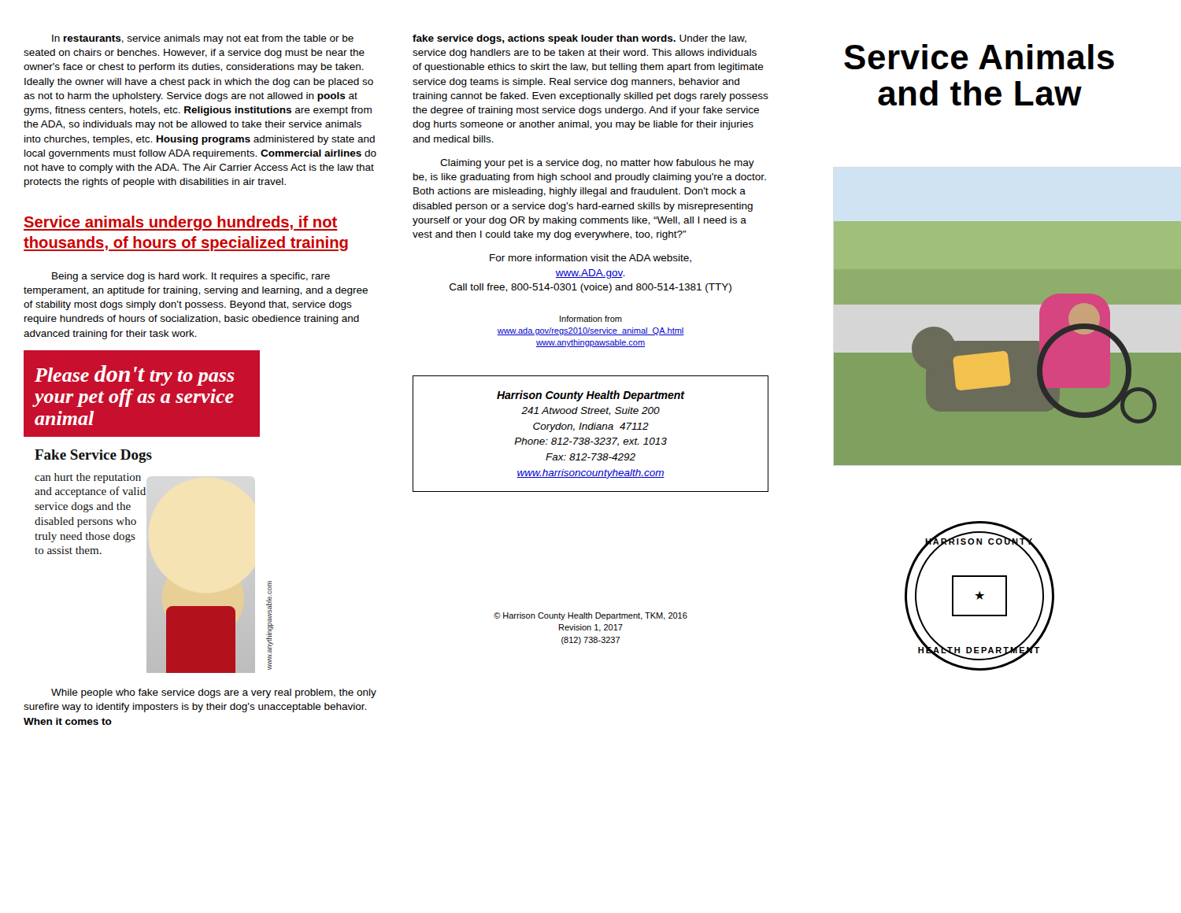In restaurants, service animals may not eat from the table or be seated on chairs or benches. However, if a service dog must be near the owner's face or chest to perform its duties, considerations may be taken. Ideally the owner will have a chest pack in which the dog can be placed so as not to harm the upholstery. Service dogs are not allowed in pools at gyms, fitness centers, hotels, etc. Religious institutions are exempt from the ADA, so individuals may not be allowed to take their service animals into churches, temples, etc. Housing programs administered by state and local governments must follow ADA requirements. Commercial airlines do not have to comply with the ADA. The Air Carrier Access Act is the law that protects the rights of people with disabilities in air travel.
Service animals undergo hundreds, if not thousands, of hours of specialized training
Being a service dog is hard work. It requires a specific, rare temperament, an aptitude for training, serving and learning, and a degree of stability most dogs simply don't possess. Beyond that, service dogs require hundreds of hours of socialization, basic obedience training and advanced training for their task work.
Please don't try to pass your pet off as a service animal
Fake Service Dogs
can hurt the reputation and acceptance of valid service dogs and the disabled persons who truly need those dogs to assist them.
www.anythingpawsable.com
While people who fake service dogs are a very real problem, the only surefire way to identify imposters is by their dog's unacceptable behavior. When it comes to
fake service dogs, actions speak louder than words. Under the law, service dog handlers are to be taken at their word. This allows individuals of questionable ethics to skirt the law, but telling them apart from legitimate service dog teams is simple. Real service dog manners, behavior and training cannot be faked. Even exceptionally skilled pet dogs rarely possess the degree of training most service dogs undergo. And if your fake service dog hurts someone or another animal, you may be liable for their injuries and medical bills.
Claiming your pet is a service dog, no matter how fabulous he may be, is like graduating from high school and proudly claiming you're a doctor. Both actions are misleading, highly illegal and fraudulent. Don't mock a disabled person or a service dog's hard-earned skills by misrepresenting yourself or your dog OR by making comments like, “Well, all I need is a vest and then I could take my dog everywhere, too, right?”
For more information visit the ADA website,
www.ADA.gov.
Call toll free, 800-514-0301 (voice) and 800-514-1381 (TTY)
Information from
www.ada.gov/regs2010/service_animal_QA.html
www.anythingpawsable.com
Harrison County Health Department
241 Atwood Street, Suite 200
Corydon, Indiana 47112
Phone: 812-738-3237, ext. 1013
Fax: 812-738-4292
www.harrisoncountyhealth.com
© Harrison County Health Department, TKM, 2016
Revision 1, 2017
(812) 738-3237
Service Animals
and the Law
HARRISON COUNTY
HEALTH DEPARTMENT